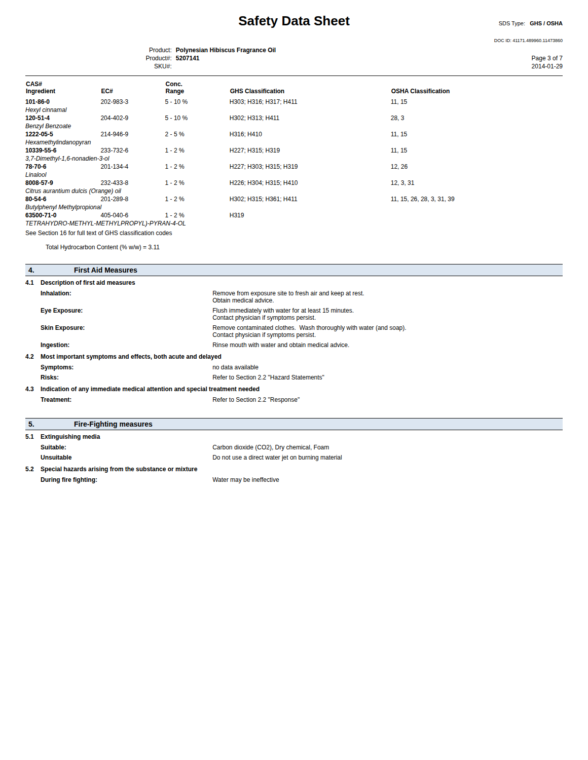SDS Type: GHS / OSHA
Safety Data Sheet
DOC ID: 41171.489960.11473860
| Product: | Polynesian Hibiscus Fragrance Oil | |
| Product#: | 5207141 | Page 3 of 7 |
| SKU#: | | 2014-01-29 |
| CAS# Ingredient | EC# | Conc. Range | GHS Classification | OSHA Classification |
| --- | --- | --- | --- | --- |
| 101-86-0 | 202-983-3 | 5 - 10 % | H303; H316; H317; H411 | 11, 15 |
| Hexyl cinnamal |
| 120-51-4 | 204-402-9 | 5 - 10 % | H302; H313; H411 | 28, 3 |
| Benzyl Benzoate |
| 1222-05-5 | 214-946-9 | 2 - 5 % | H316; H410 | 11, 15 |
| Hexamethylindanopyran |
| 10339-55-6 | 233-732-6 | 1 - 2 % | H227; H315; H319 | 11, 15 |
| 3,7-Dimethyl-1,6-nonadien-3-ol |
| 78-70-6 | 201-134-4 | 1 - 2 % | H227; H303; H315; H319 | 12, 26 |
| Linalool |
| 8008-57-9 | 232-433-8 | 1 - 2 % | H226; H304; H315; H410 | 12, 3, 31 |
| Citrus aurantium dulcis (Orange) oil |
| 80-54-6 | 201-289-8 | 1 - 2 % | H302; H315; H361; H411 | 11, 15, 26, 28, 3, 31, 39 |
| Butylphenyl Methylpropional |
| 63500-71-0 | 405-040-6 | 1 - 2 % | H319 | |
| TETRAHYDRO-METHYL-METHYLPROPYL)-PYRAN-4-OL |
See Section 16 for full text of GHS classification codes
Total Hydrocarbon Content (% w/w) = 3.11
4. First Aid Measures
4.1 Description of first aid measures
| Inhalation: | Remove from exposure site to fresh air and keep at rest. Obtain medical advice. |
| Eye Exposure: | Flush immediately with water for at least 15 minutes. Contact physician if symptoms persist. |
| Skin Exposure: | Remove contaminated clothes. Wash thoroughly with water (and soap). Contact physician if symptoms persist. |
| Ingestion: | Rinse mouth with water and obtain medical advice. |
4.2 Most important symptoms and effects, both acute and delayed
| Symptoms: | no data available |
| Risks: | Refer to Section 2.2 "Hazard Statements" |
4.3 Indication of any immediate medical attention and special treatment needed
| Treatment: | Refer to Section 2.2 "Response" |
5. Fire-Fighting measures
5.1 Extinguishing media
| Suitable: | Carbon dioxide (CO2), Dry chemical, Foam |
| Unsuitable | Do not use a direct water jet on burning material |
5.2 Special hazards arising from the substance or mixture
| During fire fighting: | Water may be ineffective |